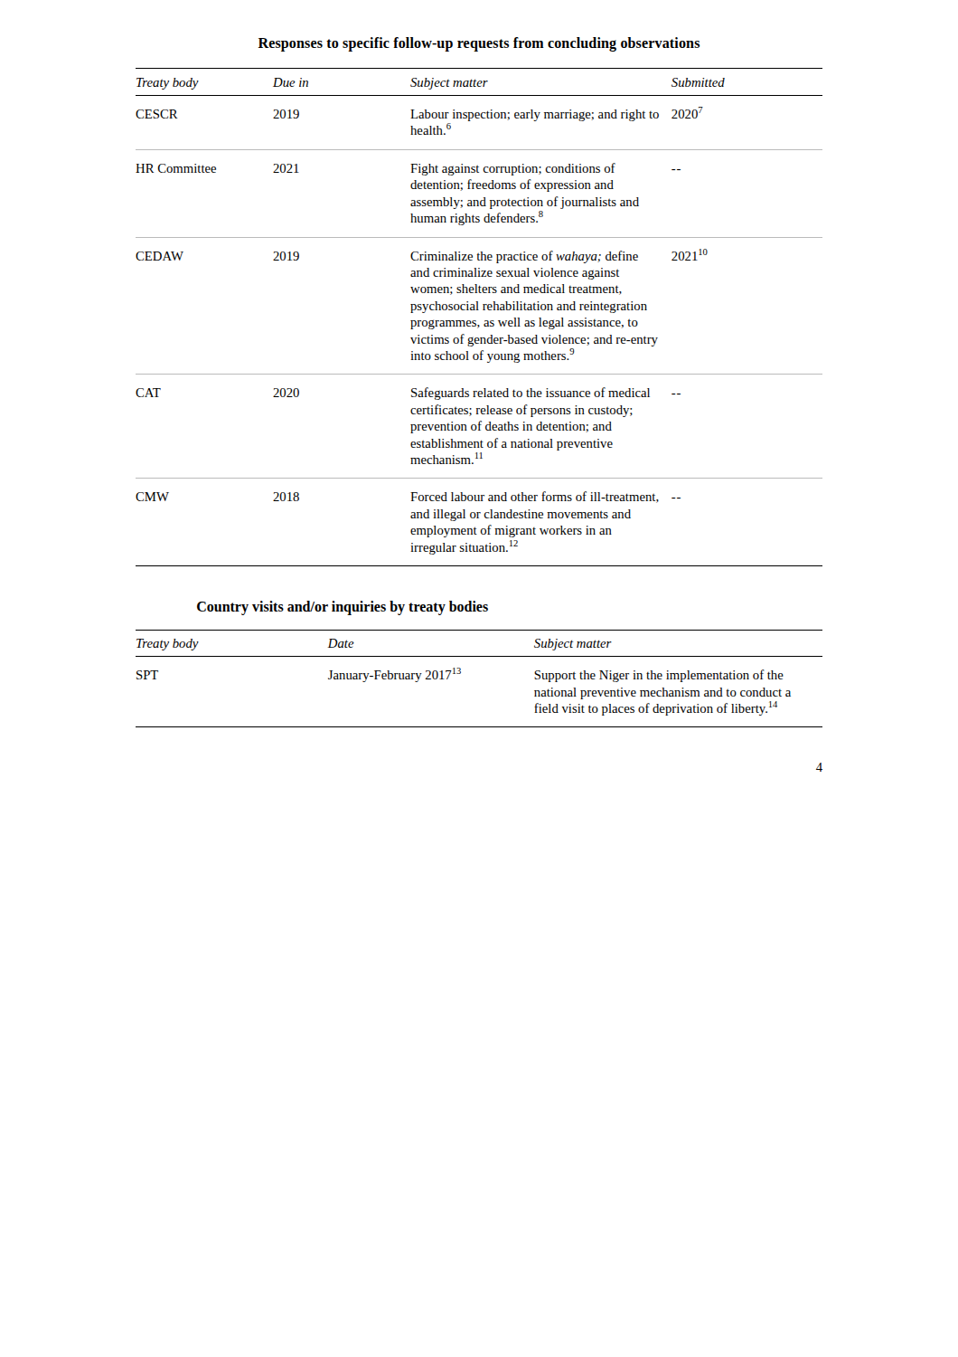Responses to specific follow-up requests from concluding observations
| Treaty body | Due in | Subject matter | Submitted |
| --- | --- | --- | --- |
| CESCR | 2019 | Labour inspection; early marriage; and right to health. 6 | 2020 7 |
| HR Committee | 2021 | Fight against corruption; conditions of detention; freedoms of expression and assembly; and protection of journalists and human rights defenders. 8 | -- |
| CEDAW | 2019 | Criminalize the practice of wahaya; define and criminalize sexual violence against women; shelters and medical treatment, psychosocial rehabilitation and reintegration programmes, as well as legal assistance, to victims of gender-based violence; and re-entry into school of young mothers. 9 | 2021 10 |
| CAT | 2020 | Safeguards related to the issuance of medical certificates; release of persons in custody; prevention of deaths in detention; and establishment of a national preventive mechanism. 11 | -- |
| CMW | 2018 | Forced labour and other forms of ill-treatment, and illegal or clandestine movements and employment of migrant workers in an irregular situation. 12 | -- |
Country visits and/or inquiries by treaty bodies
| Treaty body | Date | Subject matter |
| --- | --- | --- |
| SPT | January-February 2017 13 | Support the Niger in the implementation of the national preventive mechanism and to conduct a field visit to places of deprivation of liberty. 14 |
4